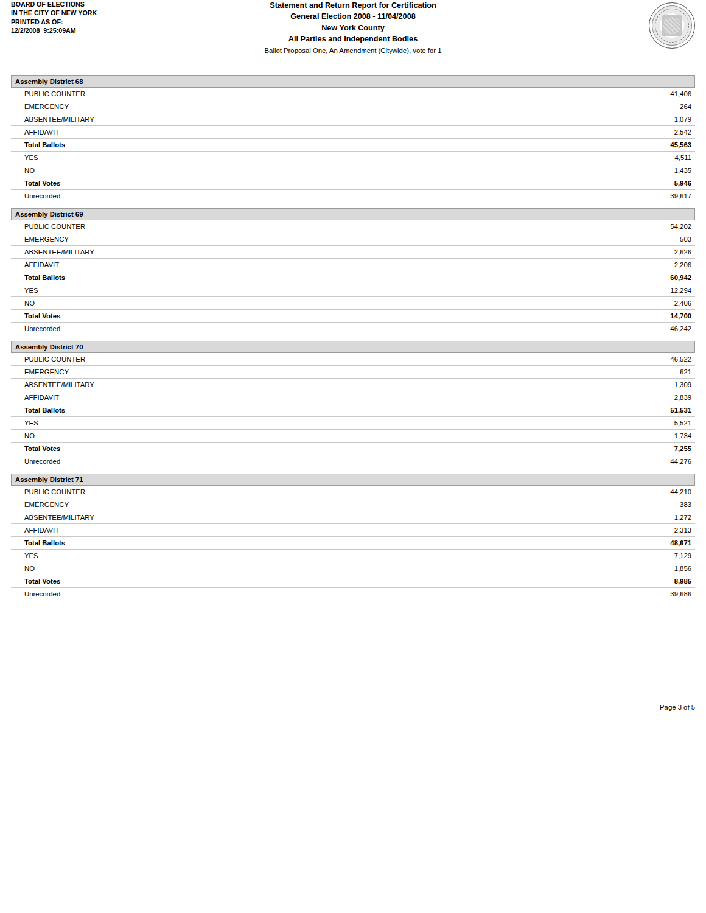BOARD OF ELECTIONS
IN THE CITY OF NEW YORK
PRINTED AS OF:
12/2/2008 9:25:09AM
Statement and Return Report for Certification
General Election 2008 - 11/04/2008
New York County
All Parties and Independent Bodies
Ballot Proposal One, An Amendment (Citywide), vote for 1
Assembly District 68
| PUBLIC COUNTER | 41,406 |
| EMERGENCY | 264 |
| ABSENTEE/MILITARY | 1,079 |
| AFFIDAVIT | 2,542 |
| Total Ballots | 45,563 |
| YES | 4,511 |
| NO | 1,435 |
| Total Votes | 5,946 |
| Unrecorded | 39,617 |
Assembly District 69
| PUBLIC COUNTER | 54,202 |
| EMERGENCY | 503 |
| ABSENTEE/MILITARY | 2,626 |
| AFFIDAVIT | 2,206 |
| Total Ballots | 60,942 |
| YES | 12,294 |
| NO | 2,406 |
| Total Votes | 14,700 |
| Unrecorded | 46,242 |
Assembly District 70
| PUBLIC COUNTER | 46,522 |
| EMERGENCY | 621 |
| ABSENTEE/MILITARY | 1,309 |
| AFFIDAVIT | 2,839 |
| Total Ballots | 51,531 |
| YES | 5,521 |
| NO | 1,734 |
| Total Votes | 7,255 |
| Unrecorded | 44,276 |
Assembly District 71
| PUBLIC COUNTER | 44,210 |
| EMERGENCY | 383 |
| ABSENTEE/MILITARY | 1,272 |
| AFFIDAVIT | 2,313 |
| Total Ballots | 48,671 |
| YES | 7,129 |
| NO | 1,856 |
| Total Votes | 8,985 |
| Unrecorded | 39,686 |
Page 3 of 5